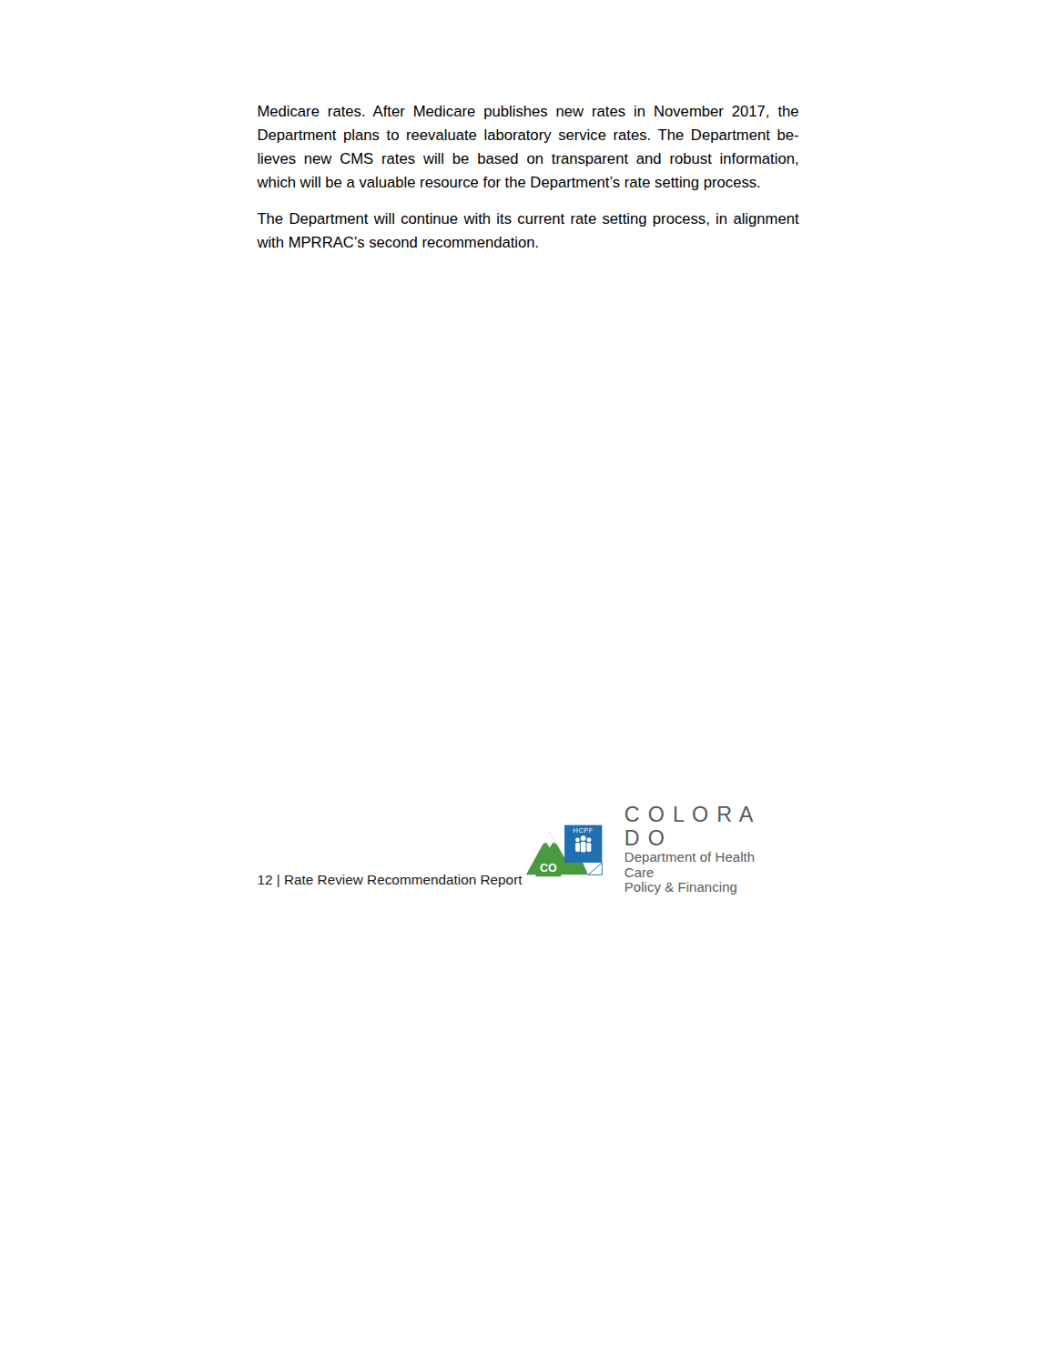Medicare rates. After Medicare publishes new rates in November 2017, the Department plans to reevaluate laboratory service rates. The Department believes new CMS rates will be based on transparent and robust information, which will be a valuable resource for the Department’s rate setting process.
The Department will continue with its current rate setting process, in alignment with MPRRAC’s second recommendation.
12 | Rate Review Recommendation Report
HCPF CO
C O L O R A D O
Department of Health Care
Policy & Financing